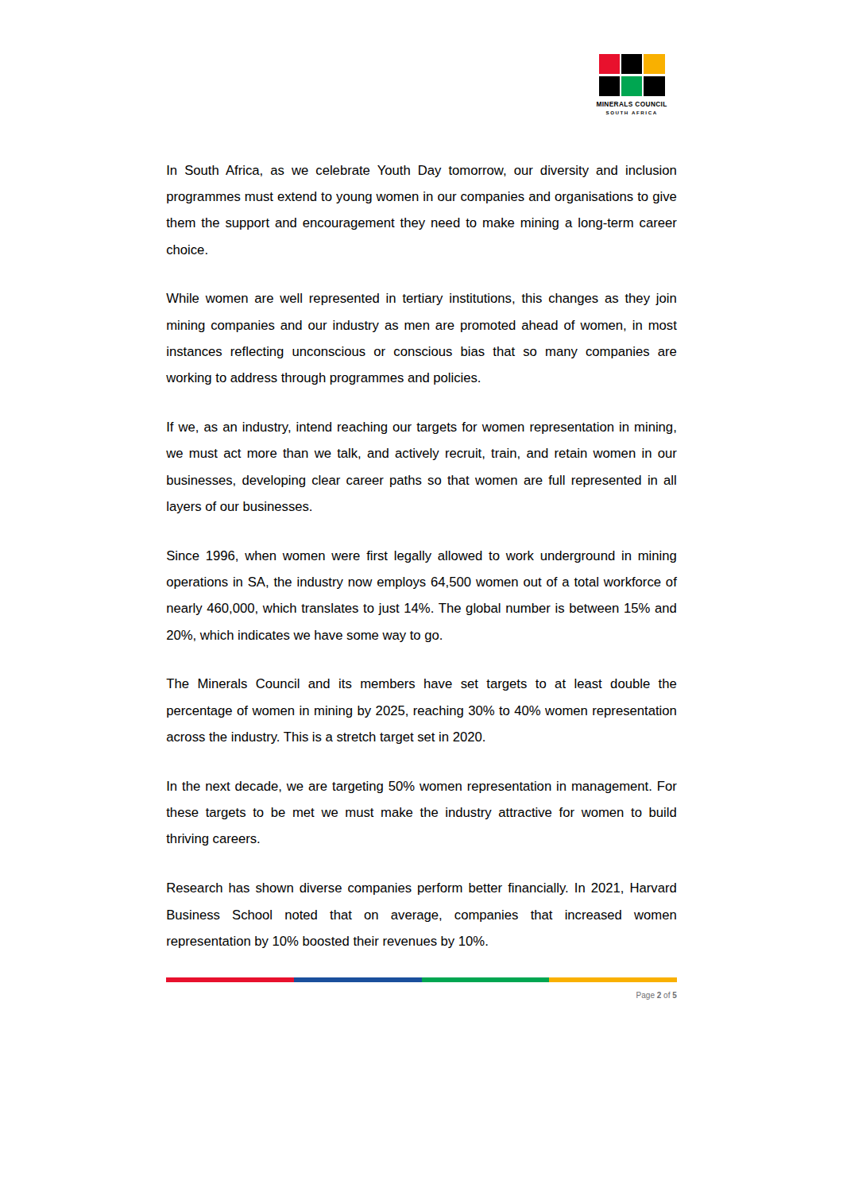MINERALS COUNCIL SOUTH AFRICA
In South Africa, as we celebrate Youth Day tomorrow, our diversity and inclusion programmes must extend to young women in our companies and organisations to give them the support and encouragement they need to make mining a long-term career choice.
While women are well represented in tertiary institutions, this changes as they join mining companies and our industry as men are promoted ahead of women, in most instances reflecting unconscious or conscious bias that so many companies are working to address through programmes and policies.
If we, as an industry, intend reaching our targets for women representation in mining, we must act more than we talk, and actively recruit, train, and retain women in our businesses, developing clear career paths so that women are full represented in all layers of our businesses.
Since 1996, when women were first legally allowed to work underground in mining operations in SA, the industry now employs 64,500 women out of a total workforce of nearly 460,000, which translates to just 14%. The global number is between 15% and 20%, which indicates we have some way to go.
The Minerals Council and its members have set targets to at least double the percentage of women in mining by 2025, reaching 30% to 40% women representation across the industry. This is a stretch target set in 2020.
In the next decade, we are targeting 50% women representation in management. For these targets to be met we must make the industry attractive for women to build thriving careers.
Research has shown diverse companies perform better financially. In 2021, Harvard Business School noted that on average, companies that increased women representation by 10% boosted their revenues by 10%.
Page 2 of 5